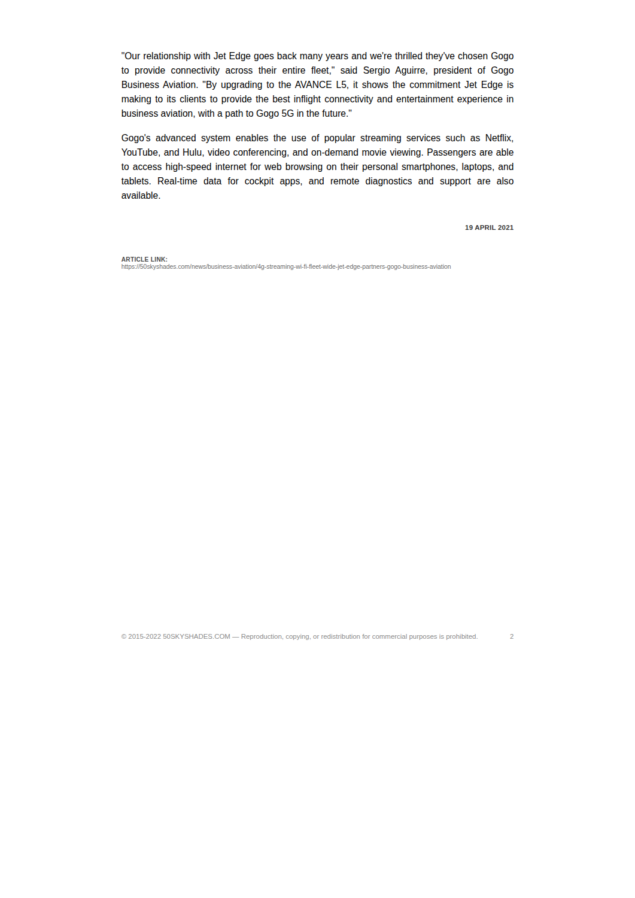"Our relationship with Jet Edge goes back many years and we're thrilled they've chosen Gogo to provide connectivity across their entire fleet," said Sergio Aguirre, president of Gogo Business Aviation. "By upgrading to the AVANCE L5, it shows the commitment Jet Edge is making to its clients to provide the best inflight connectivity and entertainment experience in business aviation, with a path to Gogo 5G in the future."
Gogo's advanced system enables the use of popular streaming services such as Netflix, YouTube, and Hulu, video conferencing, and on-demand movie viewing. Passengers are able to access high-speed internet for web browsing on their personal smartphones, laptops, and tablets. Real-time data for cockpit apps, and remote diagnostics and support are also available.
19 APRIL 2021
ARTICLE LINK:
https://50skyshades.com/news/business-aviation/4g-streaming-wi-fi-fleet-wide-jet-edge-partners-gogo-business-aviation
© 2015-2022 50SKYSHADES.COM — Reproduction, copying, or redistribution for commercial purposes is prohibited.
2